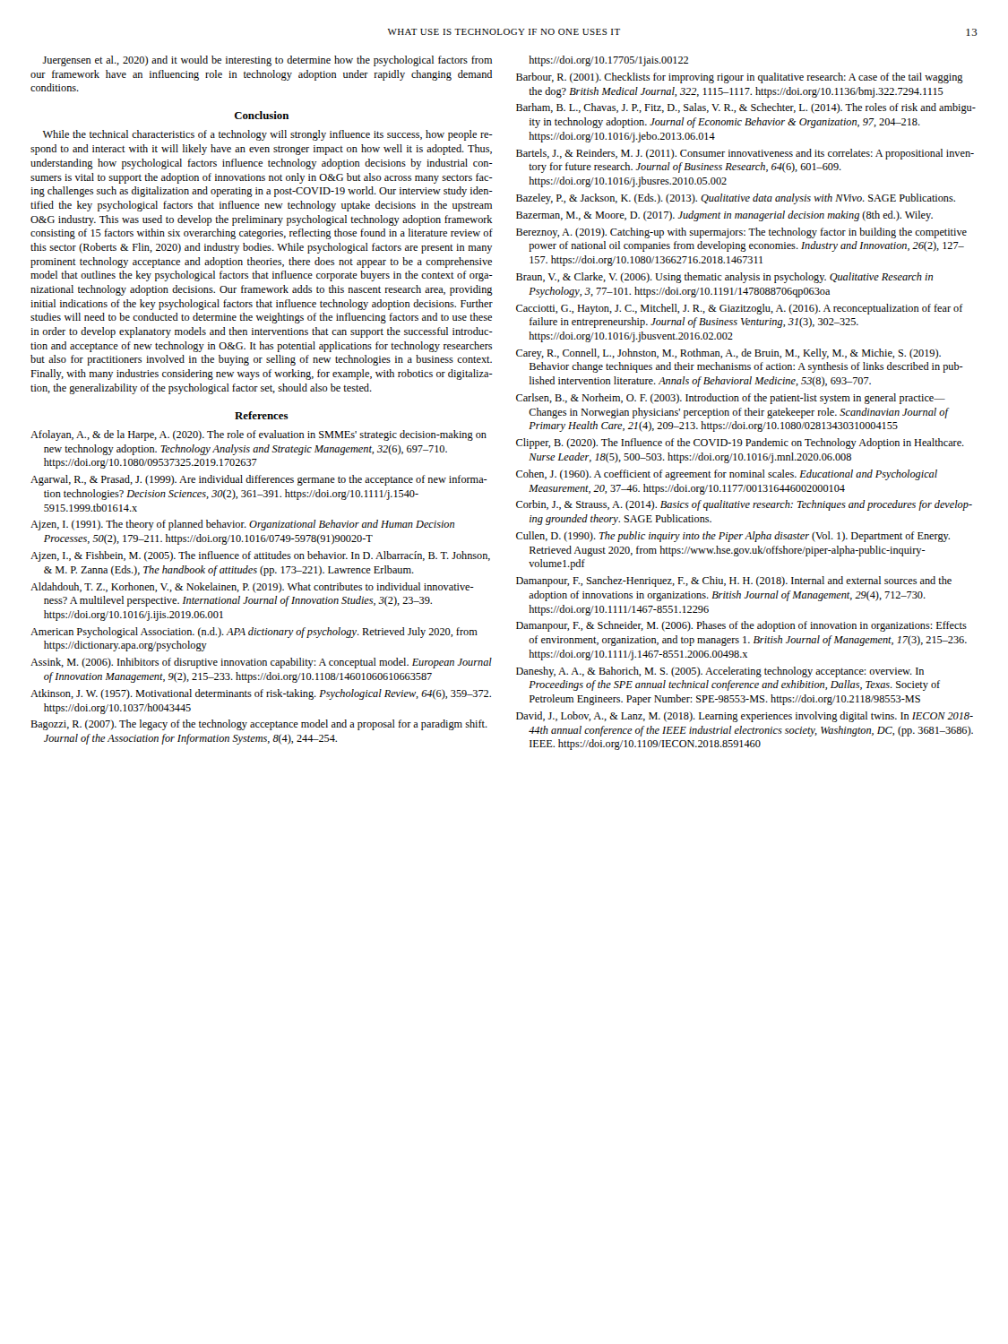What Use Is Technology If No One Uses It 13
Juergensen et al., 2020) and it would be interesting to determine how the psychological factors from our framework have an influencing role in technology adoption under rapidly changing demand conditions.
Conclusion
While the technical characteristics of a technology will strongly influence its success, how people respond to and interact with it will likely have an even stronger impact on how well it is adopted. Thus, understanding how psychological factors influence technology adoption decisions by industrial consumers is vital to support the adoption of innovations not only in O&G but also across many sectors facing challenges such as digitalization and operating in a post-COVID-19 world. Our interview study identified the key psychological factors that influence new technology uptake decisions in the upstream O&G industry. This was used to develop the preliminary psychological technology adoption framework consisting of 15 factors within six overarching categories, reflecting those found in a literature review of this sector (Roberts & Flin, 2020) and industry bodies. While psychological factors are present in many prominent technology acceptance and adoption theories, there does not appear to be a comprehensive model that outlines the key psychological factors that influence corporate buyers in the context of organizational technology adoption decisions. Our framework adds to this nascent research area, providing initial indications of the key psychological factors that influence technology adoption decisions. Further studies will need to be conducted to determine the weightings of the influencing factors and to use these in order to develop explanatory models and then interventions that can support the successful introduction and acceptance of new technology in O&G. It has potential applications for technology researchers but also for practitioners involved in the buying or selling of new technologies in a business context. Finally, with many industries considering new ways of working, for example, with robotics or digitalization, the generalizability of the psychological factor set, should also be tested.
References
Afolayan, A., & de la Harpe, A. (2020). The role of evaluation in SMMEs' strategic decision-making on new technology adoption. Technology Analysis and Strategic Management, 32(6), 697–710. https://doi.org/10.1080/09537325.2019.1702637
Agarwal, R., & Prasad, J. (1999). Are individual differences germane to the acceptance of new information technologies? Decision Sciences, 30(2), 361–391. https://doi.org/10.1111/j.1540-5915.1999.tb01614.x
Ajzen, I. (1991). The theory of planned behavior. Organizational Behavior and Human Decision Processes, 50(2), 179–211. https://doi.org/10.1016/0749-5978(91)90020-T
Ajzen, I., & Fishbein, M. (2005). The influence of attitudes on behavior. In D. Albarracín, B. T. Johnson, & M. P. Zanna (Eds.), The handbook of attitudes (pp. 173–221). Lawrence Erlbaum.
Aldahdouh, T. Z., Korhonen, V., & Nokelainen, P. (2019). What contributes to individual innovativeness? A multilevel perspective. International Journal of Innovation Studies, 3(2), 23–39. https://doi.org/10.1016/j.ijis.2019.06.001
American Psychological Association. (n.d.). APA dictionary of psychology. Retrieved July 2020, from https://dictionary.apa.org/psychology
Assink, M. (2006). Inhibitors of disruptive innovation capability: A conceptual model. European Journal of Innovation Management, 9(2), 215–233. https://doi.org/10.1108/14601060610663587
Atkinson, J. W. (1957). Motivational determinants of risk-taking. Psychological Review, 64(6), 359–372. https://doi.org/10.1037/h0043445
Bagozzi, R. (2007). The legacy of the technology acceptance model and a proposal for a paradigm shift. Journal of the Association for Information Systems, 8(4), 244–254. https://doi.org/10.17705/1jais.00122
Barbour, R. (2001). Checklists for improving rigour in qualitative research: A case of the tail wagging the dog? British Medical Journal, 322, 1115–1117. https://doi.org/10.1136/bmj.322.7294.1115
Barham, B. L., Chavas, J. P., Fitz, D., Salas, V. R., & Schechter, L. (2014). The roles of risk and ambiguity in technology adoption. Journal of Economic Behavior & Organization, 97, 204–218. https://doi.org/10.1016/j.jebo.2013.06.014
Bartels, J., & Reinders, M. J. (2011). Consumer innovativeness and its correlates: A propositional inventory for future research. Journal of Business Research, 64(6), 601–609. https://doi.org/10.1016/j.jbusres.2010.05.002
Bazeley, P., & Jackson, K. (Eds.). (2013). Qualitative data analysis with NVivo. SAGE Publications.
Bazerman, M., & Moore, D. (2017). Judgment in managerial decision making (8th ed.). Wiley.
Bereznoy, A. (2019). Catching-up with supermajors: The technology factor in building the competitive power of national oil companies from developing economies. Industry and Innovation, 26(2), 127–157. https://doi.org/10.1080/13662716.2018.1467311
Braun, V., & Clarke, V. (2006). Using thematic analysis in psychology. Qualitative Research in Psychology, 3, 77–101. https://doi.org/10.1191/1478088706qp063oa
Cacciotti, G., Hayton, J. C., Mitchell, J. R., & Giazitzoglu, A. (2016). A reconceptualization of fear of failure in entrepreneurship. Journal of Business Venturing, 31(3), 302–325. https://doi.org/10.1016/j.jbusvent.2016.02.002
Carey, R., Connell, L., Johnston, M., Rothman, A., de Bruin, M., Kelly, M., & Michie, S. (2019). Behavior change techniques and their mechanisms of action: A synthesis of links described in published intervention literature. Annals of Behavioral Medicine, 53(8), 693–707.
Carlsen, B., & Norheim, O. F. (2003). Introduction of the patient-list system in general practice—Changes in Norwegian physicians' perception of their gatekeeper role. Scandinavian Journal of Primary Health Care, 21(4), 209–213. https://doi.org/10.1080/02813430310004155
Clipper, B. (2020). The Influence of the COVID-19 Pandemic on Technology Adoption in Healthcare. Nurse Leader, 18(5), 500–503. https://doi.org/10.1016/j.mnl.2020.06.008
Cohen, J. (1960). A coefficient of agreement for nominal scales. Educational and Psychological Measurement, 20, 37–46. https://doi.org/10.1177/001316446002000104
Corbin, J., & Strauss, A. (2014). Basics of qualitative research: Techniques and procedures for developing grounded theory. SAGE Publications.
Cullen, D. (1990). The public inquiry into the Piper Alpha disaster (Vol. 1). Department of Energy. Retrieved August 2020, from https://www.hse.gov.uk/offshore/piper-alpha-public-inquiry-volume1.pdf
Damanpour, F., Sanchez-Henriquez, F., & Chiu, H. H. (2018). Internal and external sources and the adoption of innovations in organizations. British Journal of Management, 29(4), 712–730. https://doi.org/10.1111/1467-8551.12296
Damanpour, F., & Schneider, M. (2006). Phases of the adoption of innovation in organizations: Effects of environment, organization, and top managers 1. British Journal of Management, 17(3), 215–236. https://doi.org/10.1111/j.1467-8551.2006.00498.x
Daneshy, A. A., & Bahorich, M. S. (2005). Accelerating technology acceptance: overview. In Proceedings of the SPE annual technical conference and exhibition, Dallas, Texas. Society of Petroleum Engineers. Paper Number: SPE-98553-MS. https://doi.org/10.2118/98553-MS
David, J., Lobov, A., & Lanz, M. (2018). Learning experiences involving digital twins. In IECON 2018-44th annual conference of the IEEE industrial electronics society, Washington, DC, (pp. 3681–3686). IEEE. https://doi.org/10.1109/IECON.2018.8591460